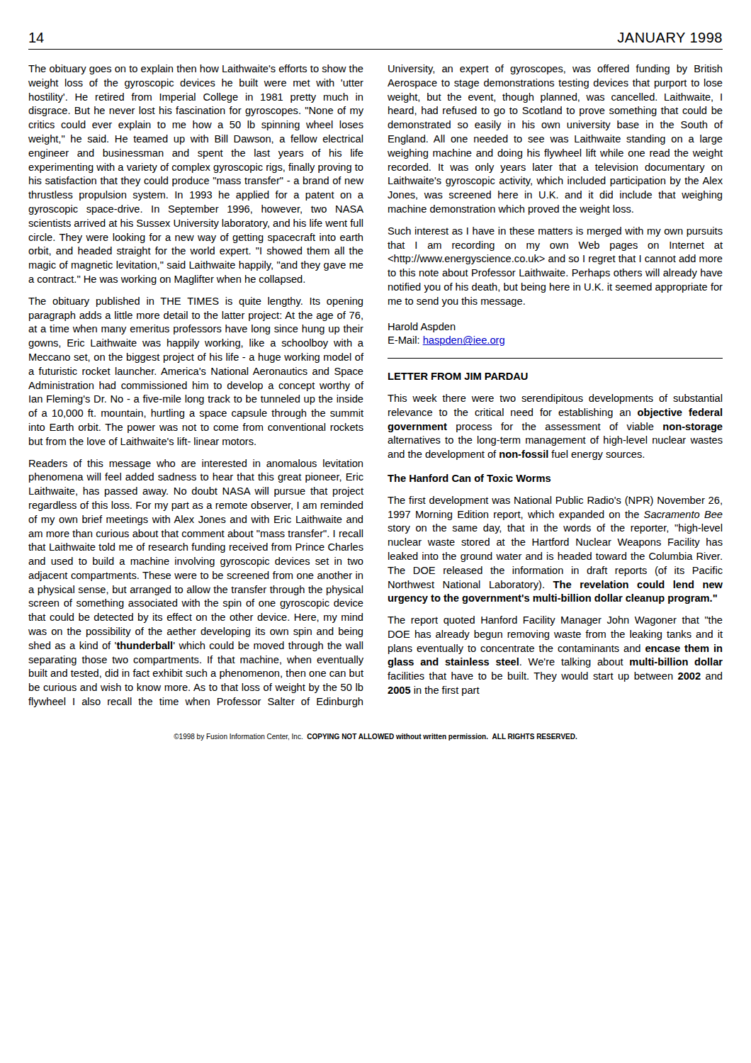14
JANUARY 1998
The obituary goes on to explain then how Laithwaite's efforts to show the weight loss of the gyroscopic devices he built were met with 'utter hostility'. He retired from Imperial College in 1981 pretty much in disgrace. But he never lost his fascination for gyroscopes. "None of my critics could ever explain to me how a 50 lb spinning wheel loses weight," he said. He teamed up with Bill Dawson, a fellow electrical engineer and businessman and spent the last years of his life experimenting with a variety of complex gyroscopic rigs, finally proving to his satisfaction that they could produce "mass transfer" - a brand of new thrustless propulsion system. In 1993 he applied for a patent on a gyroscopic space-drive. In September 1996, however, two NASA scientists arrived at his Sussex University laboratory, and his life went full circle. They were looking for a new way of getting spacecraft into earth orbit, and headed straight for the world expert. "I showed them all the magic of magnetic levitation," said Laithwaite happily, "and they gave me a contract." He was working on Maglifter when he collapsed.
The obituary published in THE TIMES is quite lengthy. Its opening paragraph adds a little more detail to the latter project: At the age of 76, at a time when many emeritus professors have long since hung up their gowns, Eric Laithwaite was happily working, like a schoolboy with a Meccano set, on the biggest project of his life - a huge working model of a futuristic rocket launcher. America's National Aeronautics and Space Administration had commissioned him to develop a concept worthy of Ian Fleming's Dr. No - a five-mile long track to be tunneled up the inside of a 10,000 ft. mountain, hurtling a space capsule through the summit into Earth orbit. The power was not to come from conventional rockets but from the love of Laithwaite's lift- linear motors.
Readers of this message who are interested in anomalous levitation phenomena will feel added sadness to hear that this great pioneer, Eric Laithwaite, has passed away. No doubt NASA will pursue that project regardless of this loss. For my part as a remote observer, I am reminded of my own brief meetings with Alex Jones and with Eric Laithwaite and am more than curious about that comment about "mass transfer". I recall that Laithwaite told me of research funding received from Prince Charles and used to build a machine involving gyroscopic devices set in two adjacent compartments. These were to be screened from one another in a physical sense, but arranged to allow the transfer through the physical screen of something associated with the spin of one gyroscopic device that could be detected by its effect on the other device. Here, my mind was on the possibility of the aether developing its own spin and being shed as a kind of 'thunderball' which could be moved through the wall separating those two compartments. If that machine, when eventually built and tested, did in fact exhibit such a phenomenon, then one can but be curious and wish to know more. As to that loss of weight by the 50 lb flywheel I also recall the time when Professor Salter of Edinburgh University, an expert of gyroscopes, was offered funding by British Aerospace to stage demonstrations testing devices that purport to lose weight, but the event, though planned, was cancelled. Laithwaite, I heard, had refused to go to Scotland to prove something that could be demonstrated so easily in his own university base in the South of England. All one needed to see was Laithwaite standing on a large weighing machine and doing his flywheel lift while one read the weight recorded. It was only years later that a television documentary on Laithwaite's gyroscopic activity, which included participation by the Alex Jones, was screened here in U.K. and it did include that weighing machine demonstration which proved the weight loss.
Such interest as I have in these matters is merged with my own pursuits that I am recording on my own Web pages on Internet at <http://www.energyscience.co.uk> and so I regret that I cannot add more to this note about Professor Laithwaite. Perhaps others will already have notified you of his death, but being here in U.K. it seemed appropriate for me to send you this message.
Harold Aspden
E-Mail: haspden@iee.org
LETTER FROM JIM PARDAU
This week there were two serendipitous developments of substantial relevance to the critical need for establishing an objective federal government process for the assessment of viable non-storage alternatives to the long-term management of high-level nuclear wastes and the development of non-fossil fuel energy sources.
The Hanford Can of Toxic Worms
The first development was National Public Radio's (NPR) November 26, 1997 Morning Edition report, which expanded on the Sacramento Bee story on the same day, that in the words of the reporter, "high-level nuclear waste stored at the Hartford Nuclear Weapons Facility has leaked into the ground water and is headed toward the Columbia River. The DOE released the information in draft reports (of its Pacific Northwest National Laboratory). The revelation could lend new urgency to the government's multi-billion dollar cleanup program."
The report quoted Hanford Facility Manager John Wagoner that "the DOE has already begun removing waste from the leaking tanks and it plans eventually to concentrate the contaminants and encase them in glass and stainless steel. We're talking about multi-billion dollar facilities that have to be built. They would start up between 2002 and 2005 in the first part
©1998 by Fusion Information Center, Inc. COPYING NOT ALLOWED without written permission. ALL RIGHTS RESERVED.